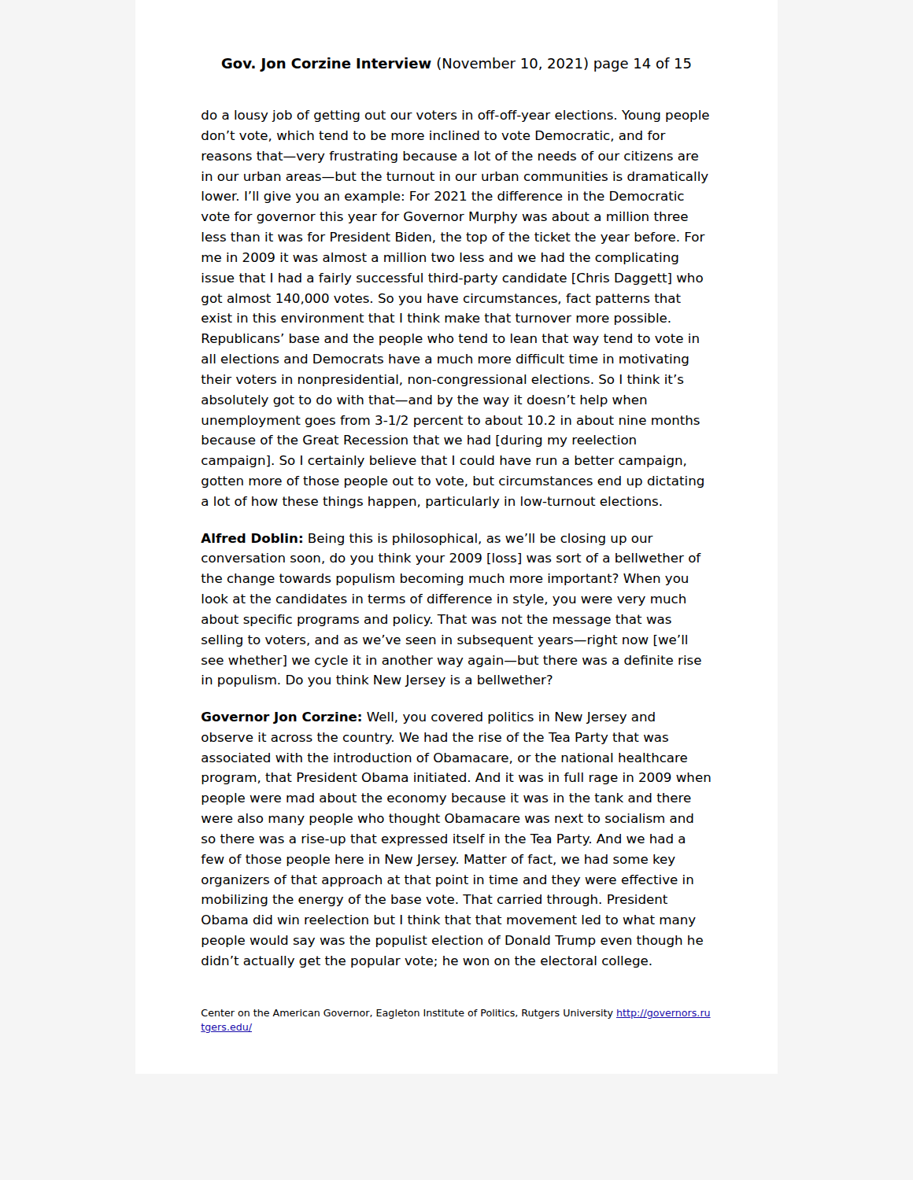Gov. Jon Corzine Interview (November 10, 2021) page 14 of 15
do a lousy job of getting out our voters in off-off-year elections. Young people don’t vote, which tend to be more inclined to vote Democratic, and for reasons that—very frustrating because a lot of the needs of our citizens are in our urban areas—but the turnout in our urban communities is dramatically lower. I’ll give you an example: For 2021 the difference in the Democratic vote for governor this year for Governor Murphy was about a million three less than it was for President Biden, the top of the ticket the year before. For me in 2009 it was almost a million two less and we had the complicating issue that I had a fairly successful third-party candidate [Chris Daggett] who got almost 140,000 votes. So you have circumstances, fact patterns that exist in this environment that I think make that turnover more possible. Republicans’ base and the people who tend to lean that way tend to vote in all elections and Democrats have a much more difficult time in motivating their voters in nonpresidential, non-congressional elections. So I think it’s absolutely got to do with that—and by the way it doesn’t help when unemployment goes from 3-1/2 percent to about 10.2 in about nine months because of the Great Recession that we had [during my reelection campaign]. So I certainly believe that I could have run a better campaign, gotten more of those people out to vote, but circumstances end up dictating a lot of how these things happen, particularly in low-turnout elections.
Alfred Doblin: Being this is philosophical, as we’ll be closing up our conversation soon, do you think your 2009 [loss] was sort of a bellwether of the change towards populism becoming much more important? When you look at the candidates in terms of difference in style, you were very much about specific programs and policy. That was not the message that was selling to voters, and as we’ve seen in subsequent years—right now [we’ll see whether] we cycle it in another way again—but there was a definite rise in populism. Do you think New Jersey is a bellwether?
Governor Jon Corzine: Well, you covered politics in New Jersey and observe it across the country. We had the rise of the Tea Party that was associated with the introduction of Obamacare, or the national healthcare program, that President Obama initiated. And it was in full rage in 2009 when people were mad about the economy because it was in the tank and there were also many people who thought Obamacare was next to socialism and so there was a rise-up that expressed itself in the Tea Party. And we had a few of those people here in New Jersey. Matter of fact, we had some key organizers of that approach at that point in time and they were effective in mobilizing the energy of the base vote. That carried through. President Obama did win reelection but I think that that movement led to what many people would say was the populist election of Donald Trump even though he didn’t actually get the popular vote; he won on the electoral college.
Center on the American Governor, Eagleton Institute of Politics, Rutgers University http://governors.rutgers.edu/